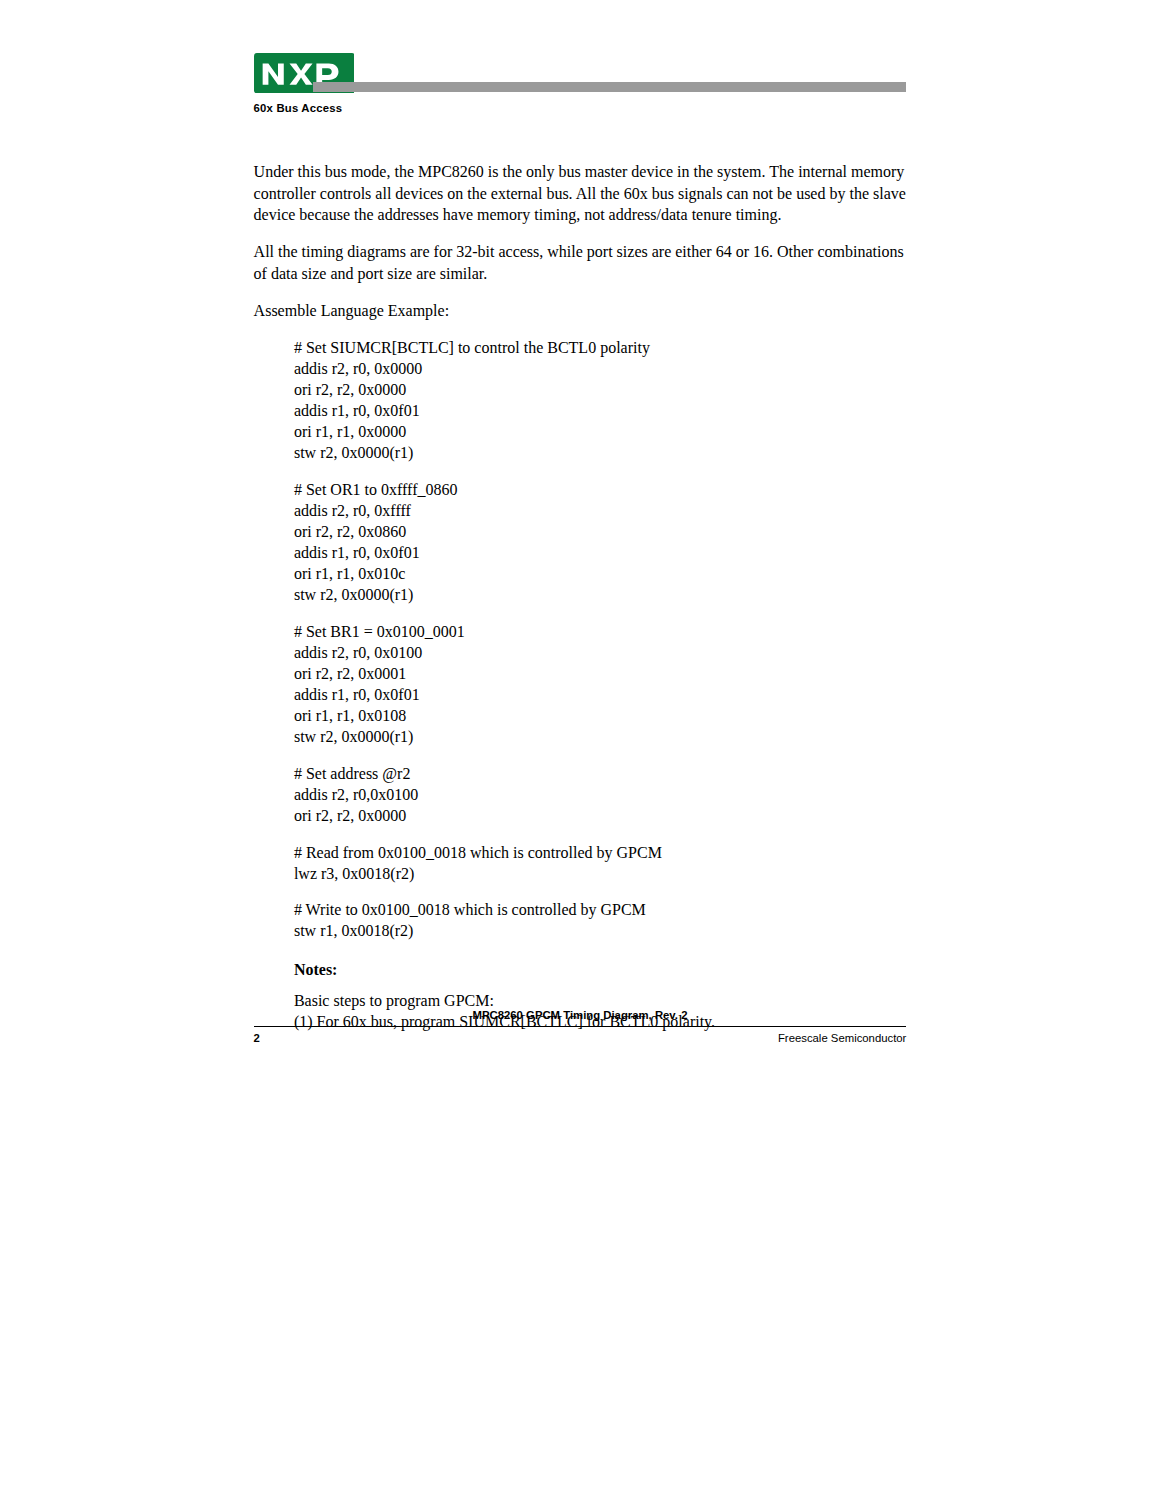60x Bus Access
Under this bus mode, the MPC8260 is the only bus master device in the system. The internal memory controller controls all devices on the external bus. All the 60x bus signals can not be used by the slave device because the addresses have memory timing, not address/data tenure timing.
All the timing diagrams are for 32-bit access, while port sizes are either 64 or 16. Other combinations of data size and port size are similar.
Assemble Language Example:
# Set SIUMCR[BCTLC] to control the BCTL0 polarity
addis r2, r0, 0x0000
ori r2, r2, 0x0000
addis r1, r0, 0x0f01
ori r1, r1, 0x0000
stw r2, 0x0000(r1)
# Set OR1 to 0xffff_0860
addis r2, r0, 0xffff
ori r2, r2, 0x0860
addis r1, r0, 0x0f01
ori r1, r1, 0x010c
stw r2, 0x0000(r1)
# Set BR1 = 0x0100_0001
addis r2, r0, 0x0100
ori r2, r2, 0x0001
addis r1, r0, 0x0f01
ori r1, r1, 0x0108
stw r2, 0x0000(r1)
# Set address @r2
addis r2, r0,0x0100
ori r2, r2, 0x0000
# Read from 0x0100_0018 which is controlled by GPCM
lwz r3, 0x0018(r2)
# Write to 0x0100_0018 which is controlled by GPCM
stw r1, 0x0018(r2)
Notes:
Basic steps to program GPCM:
(1) For 60x bus, program SIUMCR[BCTLC] for BCTL0 polarity.
MPC8260 GPCM Timing Diagram, Rev. 2
2 Freescale Semiconductor